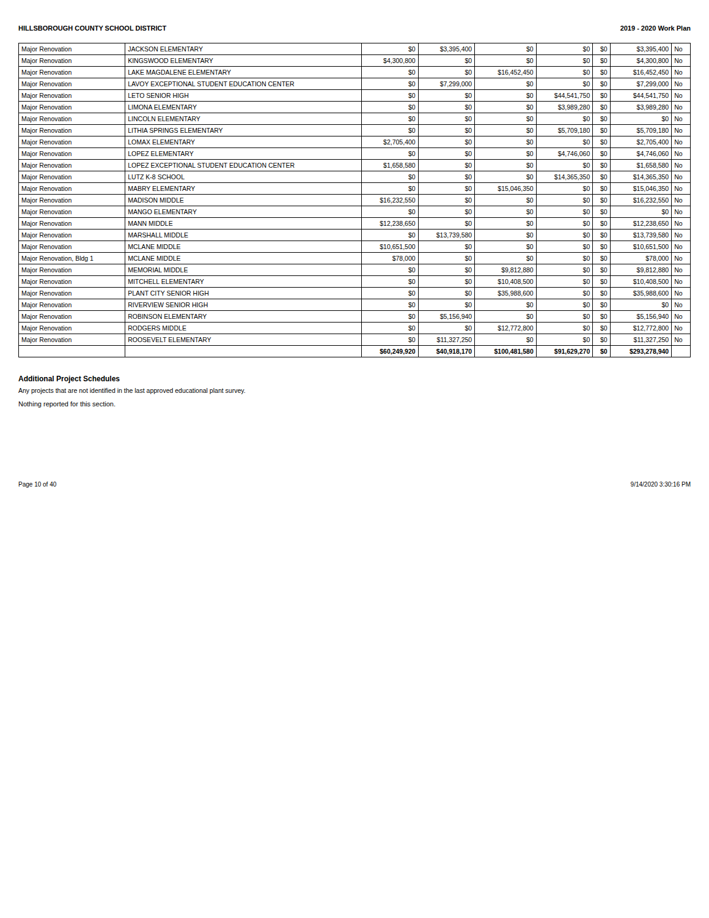HILLSBOROUGH COUNTY SCHOOL DISTRICT
2019 - 2020 Work Plan
| Major Renovation | JACKSON ELEMENTARY | $0 | $3,395,400 | $0 | $0 | $0 | $3,395,400 | No |
| Major Renovation | KINGSWOOD ELEMENTARY | $4,300,800 | $0 | $0 | $0 | $0 | $4,300,800 | No |
| Major Renovation | LAKE MAGDALENE ELEMENTARY | $0 | $0 | $16,452,450 | $0 | $0 | $16,452,450 | No |
| Major Renovation | LAVOY EXCEPTIONAL STUDENT EDUCATION CENTER | $0 | $7,299,000 | $0 | $0 | $0 | $7,299,000 | No |
| Major Renovation | LETO SENIOR HIGH | $0 | $0 | $0 | $44,541,750 | $0 | $44,541,750 | No |
| Major Renovation | LIMONA ELEMENTARY | $0 | $0 | $0 | $3,989,280 | $0 | $3,989,280 | No |
| Major Renovation | LINCOLN ELEMENTARY | $0 | $0 | $0 | $0 | $0 | $0 | No |
| Major Renovation | LITHIA SPRINGS ELEMENTARY | $0 | $0 | $0 | $5,709,180 | $0 | $5,709,180 | No |
| Major Renovation | LOMAX ELEMENTARY | $2,705,400 | $0 | $0 | $0 | $0 | $2,705,400 | No |
| Major Renovation | LOPEZ ELEMENTARY | $0 | $0 | $0 | $4,746,060 | $0 | $4,746,060 | No |
| Major Renovation | LOPEZ EXCEPTIONAL STUDENT EDUCATION CENTER | $1,658,580 | $0 | $0 | $0 | $0 | $1,658,580 | No |
| Major Renovation | LUTZ K-8 SCHOOL | $0 | $0 | $0 | $14,365,350 | $0 | $14,365,350 | No |
| Major Renovation | MABRY ELEMENTARY | $0 | $0 | $15,046,350 | $0 | $0 | $15,046,350 | No |
| Major Renovation | MADISON MIDDLE | $16,232,550 | $0 | $0 | $0 | $0 | $16,232,550 | No |
| Major Renovation | MANGO ELEMENTARY | $0 | $0 | $0 | $0 | $0 | $0 | No |
| Major Renovation | MANN MIDDLE | $12,238,650 | $0 | $0 | $0 | $0 | $12,238,650 | No |
| Major Renovation | MARSHALL MIDDLE | $0 | $13,739,580 | $0 | $0 | $0 | $13,739,580 | No |
| Major Renovation | MCLANE MIDDLE | $10,651,500 | $0 | $0 | $0 | $0 | $10,651,500 | No |
| Major Renovation, Bldg 1 | MCLANE MIDDLE | $78,000 | $0 | $0 | $0 | $0 | $78,000 | No |
| Major Renovation | MEMORIAL MIDDLE | $0 | $0 | $9,812,880 | $0 | $0 | $9,812,880 | No |
| Major Renovation | MITCHELL ELEMENTARY | $0 | $0 | $10,408,500 | $0 | $0 | $10,408,500 | No |
| Major Renovation | PLANT CITY SENIOR HIGH | $0 | $0 | $35,988,600 | $0 | $0 | $35,988,600 | No |
| Major Renovation | RIVERVIEW SENIOR HIGH | $0 | $0 | $0 | $0 | $0 | $0 | No |
| Major Renovation | ROBINSON ELEMENTARY | $0 | $5,156,940 | $0 | $0 | $0 | $5,156,940 | No |
| Major Renovation | RODGERS MIDDLE | $0 | $0 | $12,772,800 | $0 | $0 | $12,772,800 | No |
| Major Renovation | ROOSEVELT ELEMENTARY | $0 | $11,327,250 | $0 | $0 | $0 | $11,327,250 | No |
| | | $60,249,920 | $40,918,170 | $100,481,580 | $91,629,270 | $0 | $293,278,940 | |
Additional Project Schedules
Any projects that are not identified in the last approved educational plant survey.
Nothing reported for this section.
Page 10 of 40
9/14/2020 3:30:16 PM